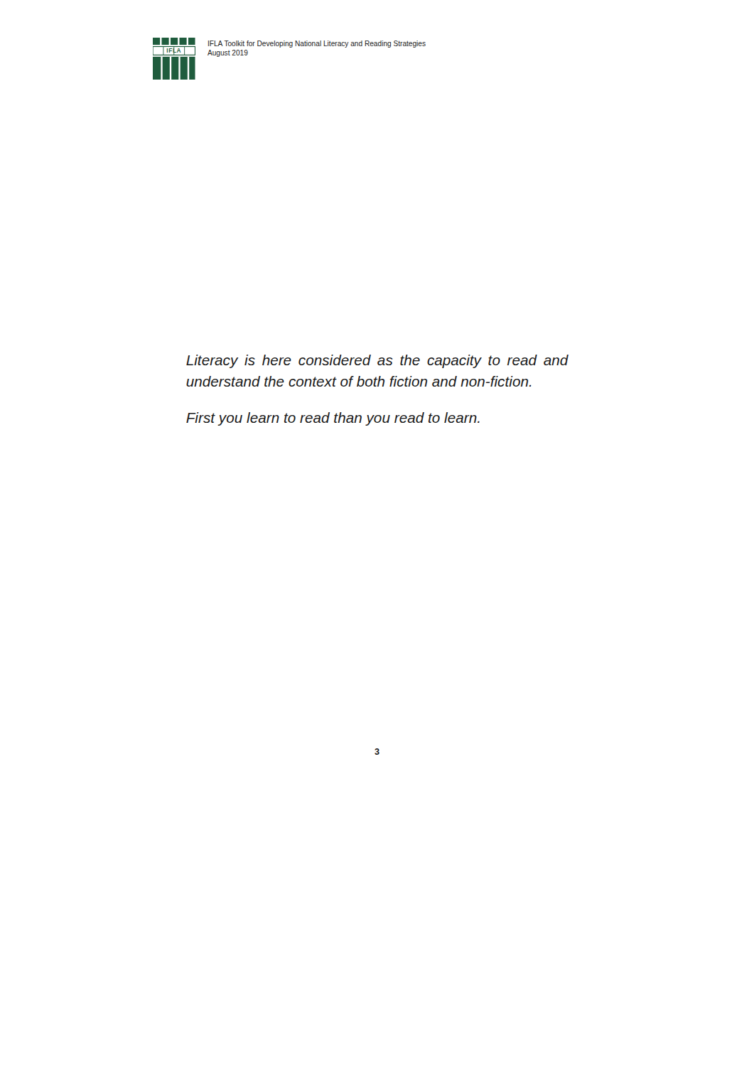IFLA
IFLA Toolkit for Developing National Literacy and Reading Strategies
August 2019
Literacy is here considered as the capacity to read and understand the context of both fiction and non-fiction.
First you learn to read than you read to learn.
3